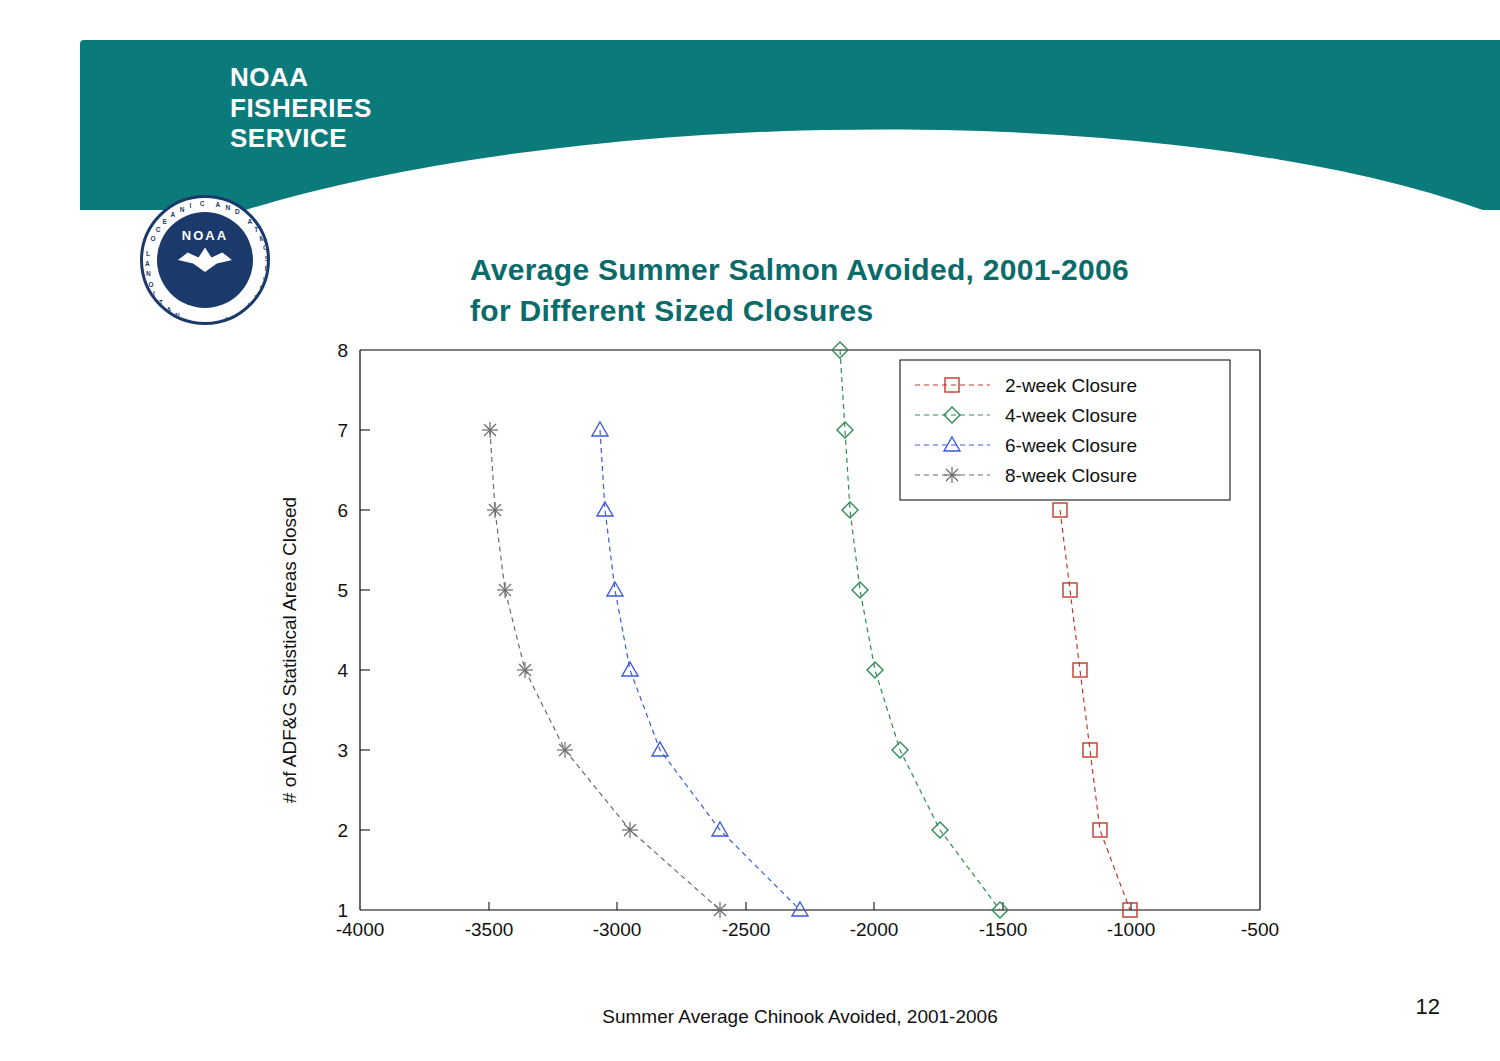NOAA
FISHERIES
SERVICE
N A T I O N A L O C E A N I C A N D A T M O S P H E R I C U.S. DEPARTMENT OF COMMERCE
NOAA
Average Summer Salmon Avoided, 2001-2006
for Different Sized Closures
# of ADF&G Statistical Areas Closed
Summer Average Chinook Avoided, 2001-2006
8 7 6 5 4 3 2 1 -4000 -3500 -3000 -2500 -2000 -1500 -1000 -500 2-week Closure 4-week Closure 6-week Closure 8-week Closure
12